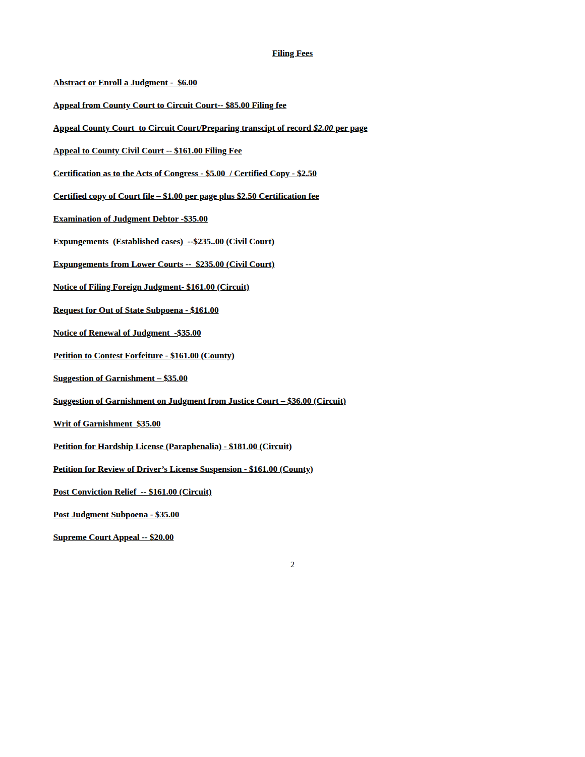Filing Fees
Abstract or Enroll a Judgment - $6.00
Appeal from County Court to Circuit Court-- $85.00 Filing fee
Appeal County Court to Circuit Court/Preparing transcipt of record $2.00 per page
Appeal to County Civil Court -- $161.00 Filing Fee
Certification as to the Acts of Congress - $5.00 / Certified Copy - $2.50
Certified copy of Court file – $1.00 per page plus $2.50 Certification fee
Examination of Judgment Debtor -$35.00
Expungements (Established cases) --$235..00 (Civil Court)
Expungements from Lower Courts -- $235.00 (Civil Court)
Notice of Filing Foreign Judgment- $161.00 (Circuit)
Request for Out of State Subpoena - $161.00
Notice of Renewal of Judgment -$35.00
Petition to Contest Forfeiture - $161.00 (County)
Suggestion of Garnishment – $35.00
Suggestion of Garnishment on Judgment from Justice Court – $36.00 (Circuit)
Writ of Garnishment $35.00
Petition for Hardship License (Paraphenalia) - $181.00 (Circuit)
Petition for Review of Driver’s License Suspension - $161.00 (County)
Post Conviction Relief -- $161.00 (Circuit)
Post Judgment Subpoena - $35.00
Supreme Court Appeal -- $20.00
2